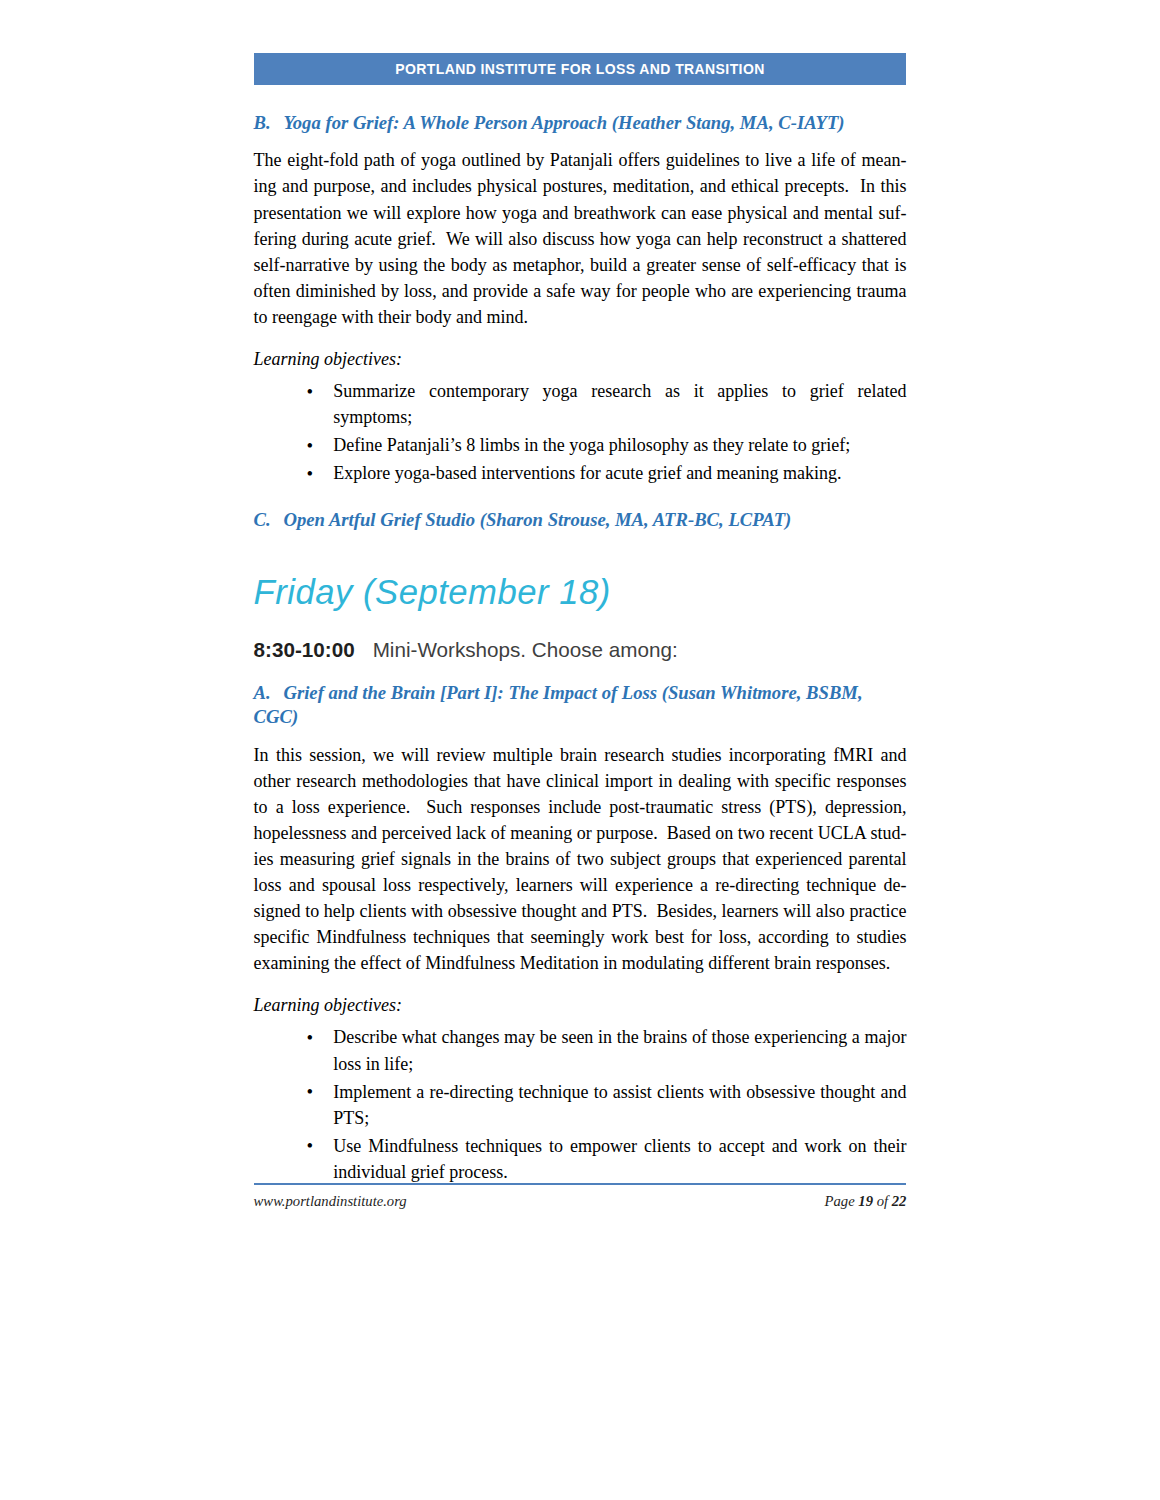PORTLAND INSTITUTE FOR LOSS AND TRANSITION
B. Yoga for Grief: A Whole Person Approach (Heather Stang, MA, C-IAYT)
The eight-fold path of yoga outlined by Patanjali offers guidelines to live a life of meaning and purpose, and includes physical postures, meditation, and ethical precepts. In this presentation we will explore how yoga and breathwork can ease physical and mental suffering during acute grief. We will also discuss how yoga can help reconstruct a shattered self-narrative by using the body as metaphor, build a greater sense of self-efficacy that is often diminished by loss, and provide a safe way for people who are experiencing trauma to reengage with their body and mind.
Learning objectives:
Summarize contemporary yoga research as it applies to grief related symptoms;
Define Patanjali’s 8 limbs in the yoga philosophy as they relate to grief;
Explore yoga-based interventions for acute grief and meaning making.
C. Open Artful Grief Studio (Sharon Strouse, MA, ATR-BC, LCPAT)
Friday (September 18)
8:30-10:00 Mini-Workshops. Choose among:
A. Grief and the Brain [Part I]: The Impact of Loss (Susan Whitmore, BSBM, CGC)
In this session, we will review multiple brain research studies incorporating fMRI and other research methodologies that have clinical import in dealing with specific responses to a loss experience. Such responses include post-traumatic stress (PTS), depression, hopelessness and perceived lack of meaning or purpose. Based on two recent UCLA studies measuring grief signals in the brains of two subject groups that experienced parental loss and spousal loss respectively, learners will experience a re-directing technique designed to help clients with obsessive thought and PTS. Besides, learners will also practice specific Mindfulness techniques that seemingly work best for loss, according to studies examining the effect of Mindfulness Meditation in modulating different brain responses.
Learning objectives:
Describe what changes may be seen in the brains of those experiencing a major loss in life;
Implement a re-directing technique to assist clients with obsessive thought and PTS;
Use Mindfulness techniques to empower clients to accept and work on their individual grief process.
www.portlandinstitute.org
Page 19 of 22